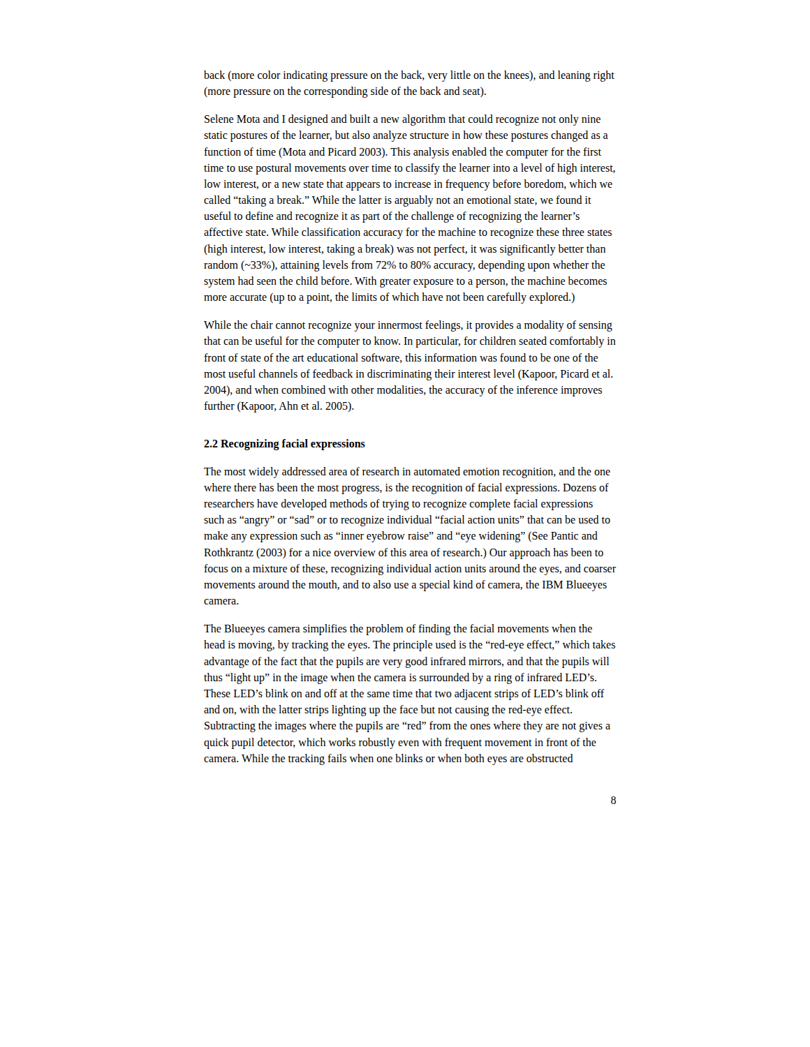back (more color indicating pressure on the back, very little on the knees), and leaning right (more pressure on the corresponding side of the back and seat).
Selene Mota and I designed and built a new algorithm that could recognize not only nine static postures of the learner, but also analyze structure in how these postures changed as a function of time (Mota and Picard 2003). This analysis enabled the computer for the first time to use postural movements over time to classify the learner into a level of high interest, low interest, or a new state that appears to increase in frequency before boredom, which we called “taking a break.” While the latter is arguably not an emotional state, we found it useful to define and recognize it as part of the challenge of recognizing the learner’s affective state. While classification accuracy for the machine to recognize these three states (high interest, low interest, taking a break) was not perfect, it was significantly better than random (~33%), attaining levels from 72% to 80% accuracy, depending upon whether the system had seen the child before. With greater exposure to a person, the machine becomes more accurate (up to a point, the limits of which have not been carefully explored.)
While the chair cannot recognize your innermost feelings, it provides a modality of sensing that can be useful for the computer to know. In particular, for children seated comfortably in front of state of the art educational software, this information was found to be one of the most useful channels of feedback in discriminating their interest level (Kapoor, Picard et al. 2004), and when combined with other modalities, the accuracy of the inference improves further (Kapoor, Ahn et al. 2005).
2.2 Recognizing facial expressions
The most widely addressed area of research in automated emotion recognition, and the one where there has been the most progress, is the recognition of facial expressions. Dozens of researchers have developed methods of trying to recognize complete facial expressions such as “angry” or “sad” or to recognize individual “facial action units” that can be used to make any expression such as “inner eyebrow raise” and “eye widening” (See Pantic and Rothkrantz (2003) for a nice overview of this area of research.) Our approach has been to focus on a mixture of these, recognizing individual action units around the eyes, and coarser movements around the mouth, and to also use a special kind of camera, the IBM Blueeyes camera.
The Blueeyes camera simplifies the problem of finding the facial movements when the head is moving, by tracking the eyes. The principle used is the “red-eye effect,” which takes advantage of the fact that the pupils are very good infrared mirrors, and that the pupils will thus “light up” in the image when the camera is surrounded by a ring of infrared LED’s. These LED’s blink on and off at the same time that two adjacent strips of LED’s blink off and on, with the latter strips lighting up the face but not causing the red-eye effect. Subtracting the images where the pupils are “red” from the ones where they are not gives a quick pupil detector, which works robustly even with frequent movement in front of the camera. While the tracking fails when one blinks or when both eyes are obstructed
8